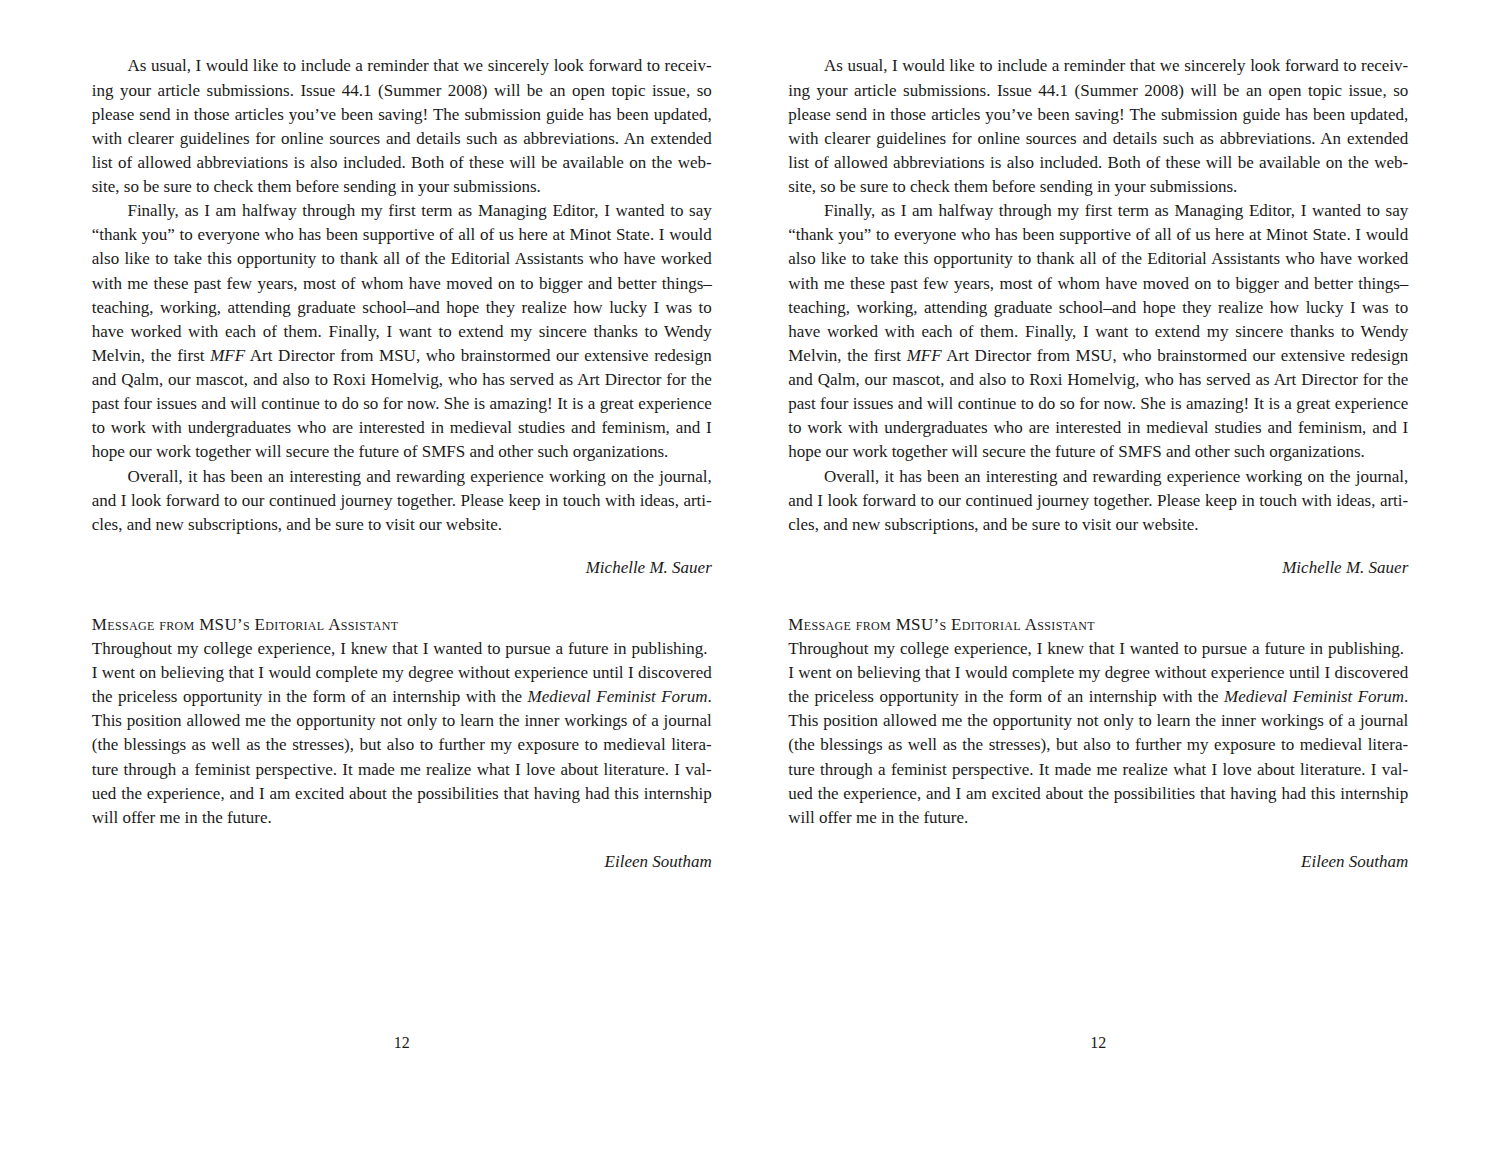As usual, I would like to include a reminder that we sincerely look forward to receiving your article submissions. Issue 44.1 (Summer 2008) will be an open topic issue, so please send in those articles you’ve been saving! The submission guide has been updated, with clearer guidelines for online sources and details such as abbreviations. An extended list of allowed abbreviations is also included. Both of these will be available on the website, so be sure to check them before sending in your submissions.
Finally, as I am halfway through my first term as Managing Editor, I wanted to say “thank you” to everyone who has been supportive of all of us here at Minot State. I would also like to take this opportunity to thank all of the Editorial Assistants who have worked with me these past few years, most of whom have moved on to bigger and better things–teaching, working, attending graduate school–and hope they realize how lucky I was to have worked with each of them. Finally, I want to extend my sincere thanks to Wendy Melvin, the first MFF Art Director from MSU, who brainstormed our extensive redesign and Qalm, our mascot, and also to Roxi Homelvig, who has served as Art Director for the past four issues and will continue to do so for now. She is amazing! It is a great experience to work with undergraduates who are interested in medieval studies and feminism, and I hope our work together will secure the future of SMFS and other such organizations.
Overall, it has been an interesting and rewarding experience working on the journal, and I look forward to our continued journey together. Please keep in touch with ideas, articles, and new subscriptions, and be sure to visit our website.
Michelle M. Sauer
Message from MSU’s Editorial Assistant
Throughout my college experience, I knew that I wanted to pursue a future in publishing. I went on believing that I would complete my degree without experience until I discovered the priceless opportunity in the form of an internship with the Medieval Feminist Forum. This position allowed me the opportunity not only to learn the inner workings of a journal (the blessings as well as the stresses), but also to further my exposure to medieval literature through a feminist perspective. It made me realize what I love about literature. I valued the experience, and I am excited about the possibilities that having had this internship will offer me in the future.
Eileen Southam
12
As usual, I would like to include a reminder that we sincerely look forward to receiving your article submissions. Issue 44.1 (Summer 2008) will be an open topic issue, so please send in those articles you’ve been saving! The submission guide has been updated, with clearer guidelines for online sources and details such as abbreviations. An extended list of allowed abbreviations is also included. Both of these will be available on the website, so be sure to check them before sending in your submissions.
Finally, as I am halfway through my first term as Managing Editor, I wanted to say “thank you” to everyone who has been supportive of all of us here at Minot State. I would also like to take this opportunity to thank all of the Editorial Assistants who have worked with me these past few years, most of whom have moved on to bigger and better things–teaching, working, attending graduate school–and hope they realize how lucky I was to have worked with each of them. Finally, I want to extend my sincere thanks to Wendy Melvin, the first MFF Art Director from MSU, who brainstormed our extensive redesign and Qalm, our mascot, and also to Roxi Homelvig, who has served as Art Director for the past four issues and will continue to do so for now. She is amazing! It is a great experience to work with undergraduates who are interested in medieval studies and feminism, and I hope our work together will secure the future of SMFS and other such organizations.
Overall, it has been an interesting and rewarding experience working on the journal, and I look forward to our continued journey together. Please keep in touch with ideas, articles, and new subscriptions, and be sure to visit our website.
Michelle M. Sauer
Message from MSU’s Editorial Assistant
Throughout my college experience, I knew that I wanted to pursue a future in publishing. I went on believing that I would complete my degree without experience until I discovered the priceless opportunity in the form of an internship with the Medieval Feminist Forum. This position allowed me the opportunity not only to learn the inner workings of a journal (the blessings as well as the stresses), but also to further my exposure to medieval literature through a feminist perspective. It made me realize what I love about literature. I valued the experience, and I am excited about the possibilities that having had this internship will offer me in the future.
Eileen Southam
12